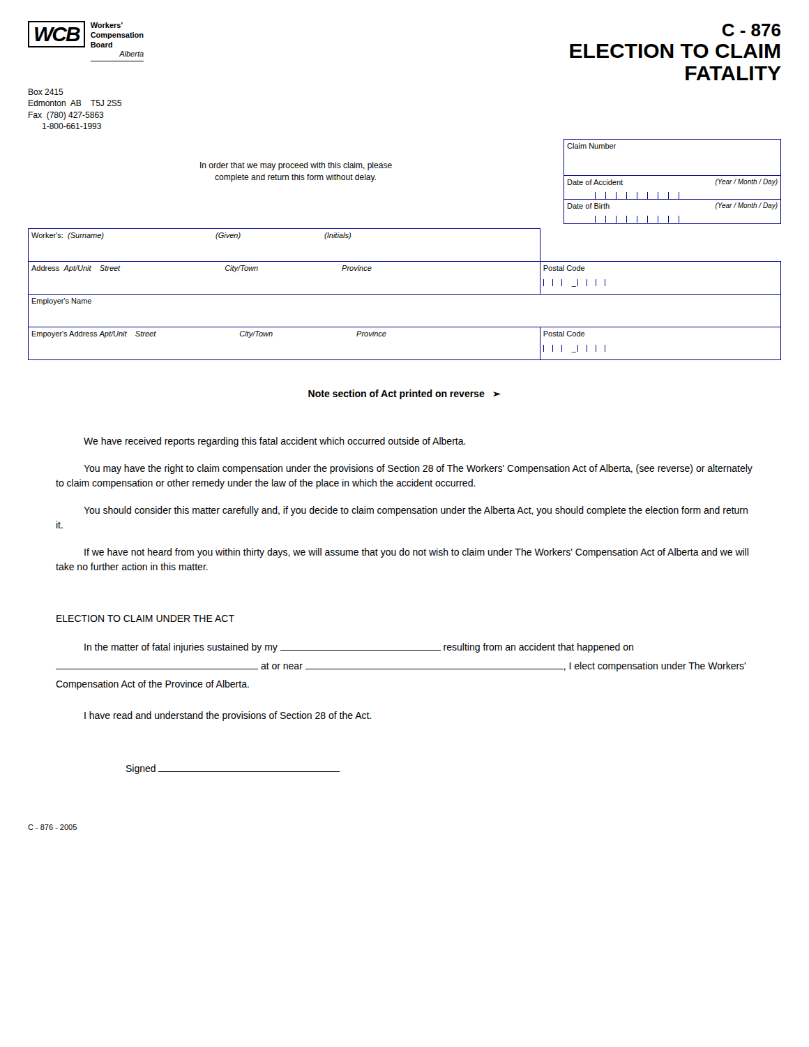WCB
Workers'
Compensation
Board Alberta
C - 876
ELECTION TO CLAIM
FATALITY
Box 2415
Edmonton AB T5J 2S5
Fax (780) 427-5863
1-800-661-1993
In order that we may proceed with this claim, please
complete and return this form without delay.
Claim Number
Date of Accident (Year / Month / Day)
Date of Birth (Year / Month / Day)
| Worker's: (Surname) (Given) (Initials) | |
| Address Apt/Unit Street City/Town Province | Postal Code _ |
| Employer's Name |
| Empoyer's Address Apt/Unit Street City/Town Province | Postal Code _ |
Note section of Act printed on reverse ➢
We have received reports regarding this fatal accident which occurred outside of Alberta.
You may have the right to claim compensation under the provisions of Section 28 of The Workers' Compensation Act of Alberta, (see reverse) or alternately to claim compensation or other remedy under the law of the place in which the accident occurred.
You should consider this matter carefully and, if you decide to claim compensation under the Alberta Act, you should complete the election form and return it.
If we have not heard from you within thirty days, we will assume that you do not wish to claim under The Workers' Compensation Act of Alberta and we will take no further action in this matter.
ELECTION TO CLAIM UNDER THE ACT
In the matter of fatal injuries sustained by my resulting from an accident that happened on at or near , I elect compensation under The Workers' Compensation Act of the Province of Alberta.
I have read and understand the provisions of Section 28 of the Act.
Signed
C - 876 - 2005